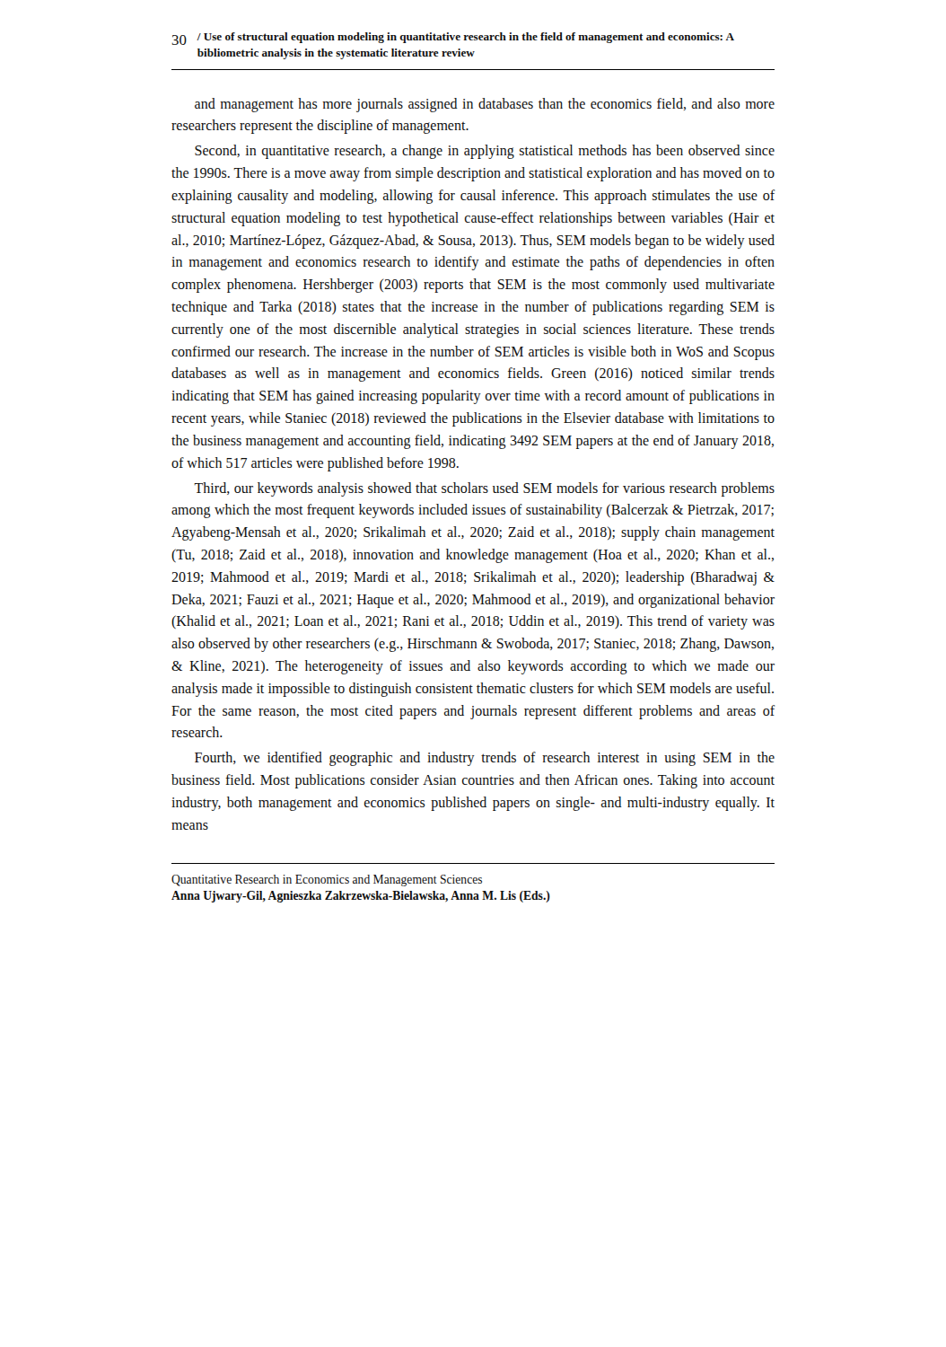30
/ Use of structural equation modeling in quantitative research in the field of management and economics: A bibliometric analysis in the systematic literature review
and management has more journals assigned in databases than the economics field, and also more researchers represent the discipline of management.
Second, in quantitative research, a change in applying statistical methods has been observed since the 1990s. There is a move away from simple description and statistical exploration and has moved on to explaining causality and modeling, allowing for causal inference. This approach stimulates the use of structural equation modeling to test hypothetical cause-effect relationships between variables (Hair et al., 2010; Martínez-López, Gázquez-Abad, & Sousa, 2013). Thus, SEM models began to be widely used in management and economics research to identify and estimate the paths of dependencies in often complex phenomena. Hershberger (2003) reports that SEM is the most commonly used multivariate technique and Tarka (2018) states that the increase in the number of publications regarding SEM is currently one of the most discernible analytical strategies in social sciences literature. These trends confirmed our research. The increase in the number of SEM articles is visible both in WoS and Scopus databases as well as in management and economics fields. Green (2016) noticed similar trends indicating that SEM has gained increasing popularity over time with a record amount of publications in recent years, while Staniec (2018) reviewed the publications in the Elsevier database with limitations to the business management and accounting field, indicating 3492 SEM papers at the end of January 2018, of which 517 articles were published before 1998.
Third, our keywords analysis showed that scholars used SEM models for various research problems among which the most frequent keywords included issues of sustainability (Balcerzak & Pietrzak, 2017; Agyabeng-Mensah et al., 2020; Srikalimah et al., 2020; Zaid et al., 2018); supply chain management (Tu, 2018; Zaid et al., 2018), innovation and knowledge management (Hoa et al., 2020; Khan et al., 2019; Mahmood et al., 2019; Mardi et al., 2018; Srikalimah et al., 2020); leadership (Bharadwaj & Deka, 2021; Fauzi et al., 2021; Haque et al., 2020; Mahmood et al., 2019), and organizational behavior (Khalid et al., 2021; Loan et al., 2021; Rani et al., 2018; Uddin et al., 2019). This trend of variety was also observed by other researchers (e.g., Hirschmann & Swoboda, 2017; Staniec, 2018; Zhang, Dawson, & Kline, 2021). The heterogeneity of issues and also keywords according to which we made our analysis made it impossible to distinguish consistent thematic clusters for which SEM models are useful. For the same reason, the most cited papers and journals represent different problems and areas of research.
Fourth, we identified geographic and industry trends of research interest in using SEM in the business field. Most publications consider Asian countries and then African ones. Taking into account industry, both management and economics published papers on single- and multi-industry equally. It means
Quantitative Research in Economics and Management Sciences Anna Ujwary-Gil, Agnieszka Zakrzewska-Bielawska, Anna M. Lis (Eds.)